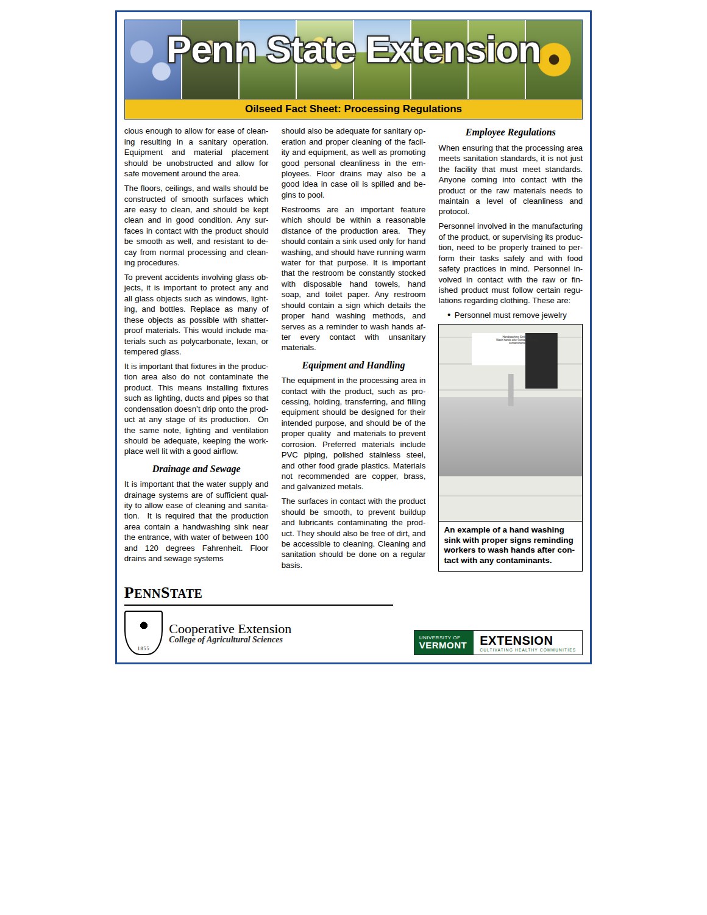Penn State Extension
Oilseed Fact Sheet: Processing Regulations
cious enough to allow for ease of cleaning resulting in a sanitary operation. Equipment and material placement should be unobstructed and allow for safe movement around the area.
The floors, ceilings, and walls should be constructed of smooth surfaces which are easy to clean, and should be kept clean and in good condition. Any surfaces in contact with the product should be smooth as well, and resistant to decay from normal processing and cleaning procedures.
To prevent accidents involving glass objects, it is important to protect any and all glass objects such as windows, lighting, and bottles. Replace as many of these objects as possible with shatter-proof materials. This would include materials such as polycarbonate, lexan, or tempered glass.
It is important that fixtures in the production area also do not contaminate the product. This means installing fixtures such as lighting, ducts and pipes so that condensation doesn’t drip onto the product at any stage of its production. On the same note, lighting and ventilation should be adequate, keeping the workplace well lit with a good airflow.
Drainage and Sewage
It is important that the water supply and drainage systems are of sufficient quality to allow ease of cleaning and sanitation. It is required that the production area contain a handwashing sink near the entrance, with water of between 100 and 120 degrees Fahrenheit. Floor drains and sewage systems
should also be adequate for sanitary operation and proper cleaning of the facility and equipment, as well as promoting good personal cleanliness in the employees. Floor drains may also be a good idea in case oil is spilled and begins to pool.
Restrooms are an important feature which should be within a reasonable distance of the production area. They should contain a sink used only for hand washing, and should have running warm water for that purpose. It is important that the restroom be constantly stocked with disposable hand towels, hand soap, and toilet paper. Any restroom should contain a sign which details the proper hand washing methods, and serves as a reminder to wash hands after every contact with unsanitary materials.
Equipment and Handling
The equipment in the processing area in contact with the product, such as processing, holding, transferring, and filling equipment should be designed for their intended purpose, and should be of the proper quality and materials to prevent corrosion. Preferred materials include PVC piping, polished stainless steel, and other food grade plastics. Materials not recommended are copper, brass, and galvanized metals.
The surfaces in contact with the product should be smooth, to prevent buildup and lubricants contaminating the product. They should also be free of dirt, and be accessible to cleaning. Cleaning and sanitation should be done on a regular basis.
Employee Regulations
When ensuring that the processing area meets sanitation standards, it is not just the facility that must meet standards. Anyone coming into contact with the product or the raw materials needs to maintain a level of cleanliness and protocol.
Personnel involved in the manufacturing of the product, or supervising its production, need to be properly trained to perform their tasks safely and with food safety practices in mind. Personnel involved in contact with the raw or finished product must follow certain regulations regarding clothing. These are:
Personnel must remove jewelry
Handwashing Sink Only
Wash hands after contact with any contaminants
An example of a hand washing sink with proper signs reminding workers to wash hands after contact with any contaminants.
PENNSTATE
1855
Cooperative Extension
College of Agricultural Sciences
UNIVERSITY OF VERMONT
EXTENSION
CULTIVATING HEALTHY COMMUNITIES